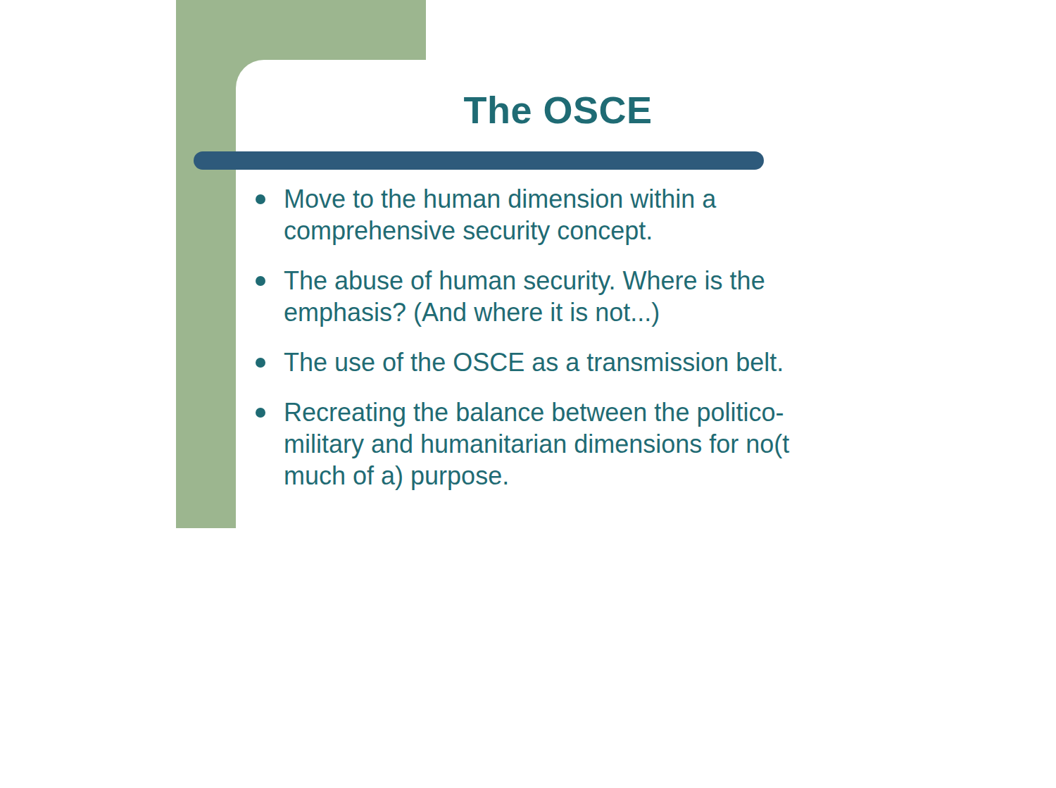The OSCE
Move to the human dimension within a comprehensive security concept.
The abuse of human security. Where is the emphasis? (And where it is not...)
The use of the OSCE as a transmission belt.
Recreating the balance between the politico-military and humanitarian dimensions for no(t much of a) purpose.